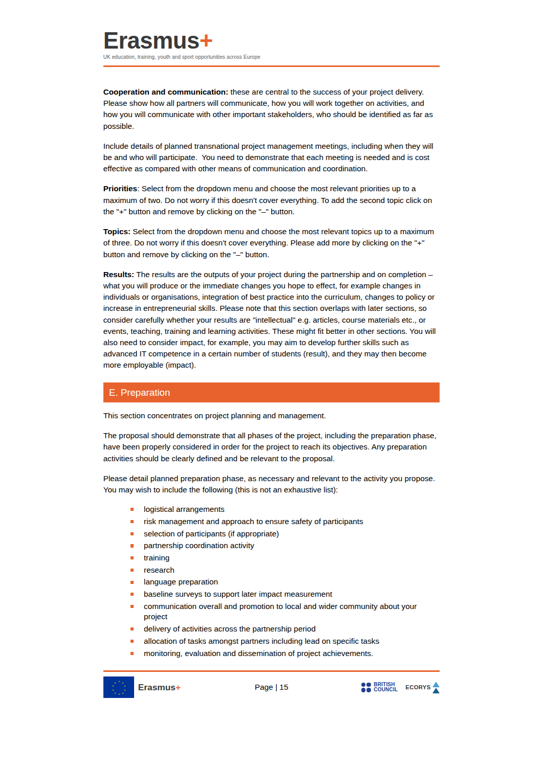Erasmus+
UK education, training, youth and sport opportunities across Europe
Cooperation and communication: these are central to the success of your project delivery. Please show how all partners will communicate, how you will work together on activities, and how you will communicate with other important stakeholders, who should be identified as far as possible.
Include details of planned transnational project management meetings, including when they will be and who will participate. You need to demonstrate that each meeting is needed and is cost effective as compared with other means of communication and coordination.
Priorities: Select from the dropdown menu and choose the most relevant priorities up to a maximum of two. Do not worry if this doesn't cover everything. To add the second topic click on the "+" button and remove by clicking on the "–" button.
Topics: Select from the dropdown menu and choose the most relevant topics up to a maximum of three. Do not worry if this doesn't cover everything. Please add more by clicking on the "+" button and remove by clicking on the "–" button.
Results: The results are the outputs of your project during the partnership and on completion – what you will produce or the immediate changes you hope to effect, for example changes in individuals or organisations, integration of best practice into the curriculum, changes to policy or increase in entrepreneurial skills. Please note that this section overlaps with later sections, so consider carefully whether your results are "intellectual" e.g. articles, course materials etc., or events, teaching, training and learning activities. These might fit better in other sections. You will also need to consider impact, for example, you may aim to develop further skills such as advanced IT competence in a certain number of students (result), and they may then become more employable (impact).
E. Preparation
This section concentrates on project planning and management.
The proposal should demonstrate that all phases of the project, including the preparation phase, have been properly considered in order for the project to reach its objectives. Any preparation activities should be clearly defined and be relevant to the proposal.
Please detail planned preparation phase, as necessary and relevant to the activity you propose. You may wish to include the following (this is not an exhaustive list):
logistical arrangements
risk management and approach to ensure safety of participants
selection of participants (if appropriate)
partnership coordination activity
training
research
language preparation
baseline surveys to support later impact measurement
communication overall and promotion to local and wider community about your project
delivery of activities across the partnership period
allocation of tasks amongst partners including lead on specific tasks
monitoring, evaluation and dissemination of project achievements.
★ ★ ★ ★ ★ ★ ★ ★ ★ ★
Erasmus+
Page | 15
BRITISH
COUNCIL
ECORYS